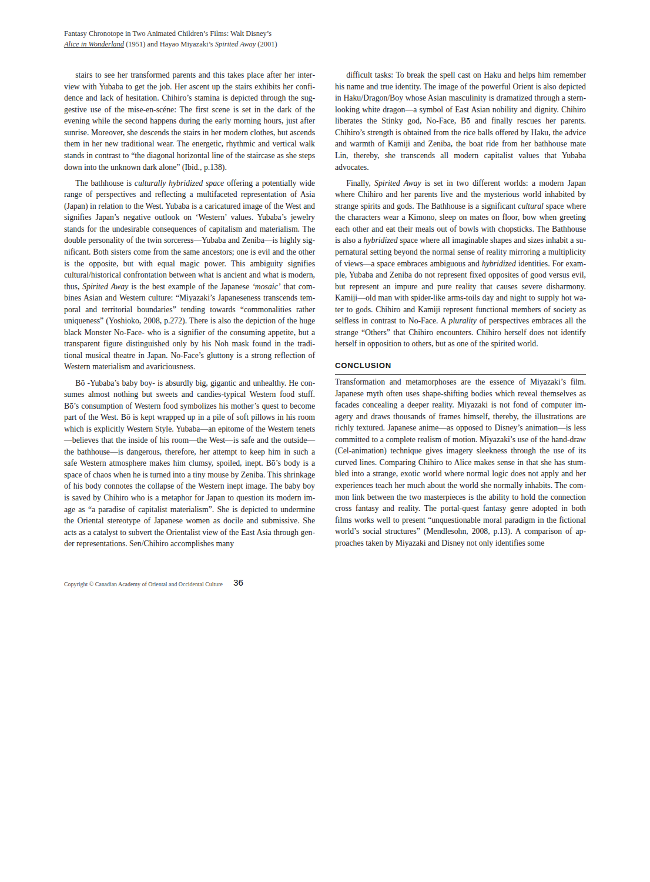Fantasy Chronotope in Two Animated Children’s Films: Walt Disney’s
Alice in Wonderland (1951) and Hayao Miyazaki’s Spirited Away (2001)
stairs to see her transformed parents and this takes place after her interview with Yubaba to get the job. Her ascent up the stairs exhibits her confidence and lack of hesitation. Chihiro’s stamina is depicted through the suggestive use of the mise-en-scéne: The first scene is set in the dark of the evening while the second happens during the early morning hours, just after sunrise. Moreover, she descends the stairs in her modern clothes, but ascends them in her new traditional wear. The energetic, rhythmic and vertical walk stands in contrast to “the diagonal horizontal line of the staircase as she steps down into the unknown dark alone” (Ibid., p.138).
The bathhouse is culturally hybridized space offering a potentially wide range of perspectives and reflecting a multifaceted representation of Asia (Japan) in relation to the West. Yubaba is a caricatured image of the West and signifies Japan’s negative outlook on ‘Western’ values. Yubaba’s jewelry stands for the undesirable consequences of capitalism and materialism. The double personality of the twin sorceress—Yubaba and Zeniba—is highly significant. Both sisters come from the same ancestors; one is evil and the other is the opposite, but with equal magic power. This ambiguity signifies cultural/historical confrontation between what is ancient and what is modern, thus, Spirited Away is the best example of the Japanese ‘mosaic’ that combines Asian and Western culture: “Miyazaki’s Japaneseness transcends temporal and territorial boundaries” tending towards “commonalities rather uniqueness” (Yoshioko, 2008, p.272). There is also the depiction of the huge black Monster No-Face- who is a signifier of the consuming appetite, but a transparent figure distinguished only by his Noh mask found in the traditional musical theatre in Japan. No-Face’s gluttony is a strong reflection of Western materialism and avariciousness.
Bō -Yubaba’s baby boy- is absurdly big, gigantic and unhealthy. He consumes almost nothing but sweets and candies-typical Western food stuff. Bō’s consumption of Western food symbolizes his mother’s quest to become part of the West. Bō is kept wrapped up in a pile of soft pillows in his room which is explicitly Western Style. Yubaba—an epitome of the Western tenets—believes that the inside of his room—the West—is safe and the outside—the bathhouse—is dangerous, therefore, her attempt to keep him in such a safe Western atmosphere makes him clumsy, spoiled, inept. Bō’s body is a space of chaos when he is turned into a tiny mouse by Zeniba. This shrinkage of his body connotes the collapse of the Western inept image. The baby boy is saved by Chihiro who is a metaphor for Japan to question its modern image as “a paradise of capitalist materialism”. She is depicted to undermine the Oriental stereotype of Japanese women as docile and submissive. She acts as a catalyst to subvert the Orientalist view of the East Asia through gender representations. Sen/Chihiro accomplishes many
difficult tasks: To break the spell cast on Haku and helps him remember his name and true identity. The image of the powerful Orient is also depicted in Haku/Dragon/Boy whose Asian masculinity is dramatized through a stern-looking white dragon—a symbol of East Asian nobility and dignity. Chihiro liberates the Stinky god, No-Face, Bō and finally rescues her parents. Chihiro’s strength is obtained from the rice balls offered by Haku, the advice and warmth of Kamiji and Zeniba, the boat ride from her bathhouse mate Lin, thereby, she transcends all modern capitalist values that Yubaba advocates.
Finally, Spirited Away is set in two different worlds: a modern Japan where Chihiro and her parents live and the mysterious world inhabited by strange spirits and gods. The Bathhouse is a significant cultural space where the characters wear a Kimono, sleep on mates on floor, bow when greeting each other and eat their meals out of bowls with chopsticks. The Bathhouse is also a hybridized space where all imaginable shapes and sizes inhabit a supernatural setting beyond the normal sense of reality mirroring a multiplicity of views—a space embraces ambiguous and hybridized identities. For example, Yubaba and Zeniba do not represent fixed opposites of good versus evil, but represent an impure and pure reality that causes severe disharmony. Kamiji—old man with spider-like arms-toils day and night to supply hot water to gods. Chihiro and Kamiji represent functional members of society as selfless in contrast to No-Face. A plurality of perspectives embraces all the strange “Others” that Chihiro encounters. Chihiro herself does not identify herself in opposition to others, but as one of the spirited world.
CONCLUSION
Transformation and metamorphoses are the essence of Miyazaki’s film. Japanese myth often uses shape-shifting bodies which reveal themselves as facades concealing a deeper reality. Miyazaki is not fond of computer imagery and draws thousands of frames himself, thereby, the illustrations are richly textured. Japanese anime—as opposed to Disney’s animation—is less committed to a complete realism of motion. Miyazaki’s use of the hand-draw (Cel-animation) technique gives imagery sleekness through the use of its curved lines. Comparing Chihiro to Alice makes sense in that she has stumbled into a strange, exotic world where normal logic does not apply and her experiences teach her much about the world she normally inhabits. The common link between the two masterpieces is the ability to hold the connection cross fantasy and reality. The portal-quest fantasy genre adopted in both films works well to present “unquestionable moral paradigm in the fictional world’s social structures” (Mendlesohn, 2008, p.13). A comparison of approaches taken by Miyazaki and Disney not only identifies some
Copyright © Canadian Academy of Oriental and Occidental Culture
36